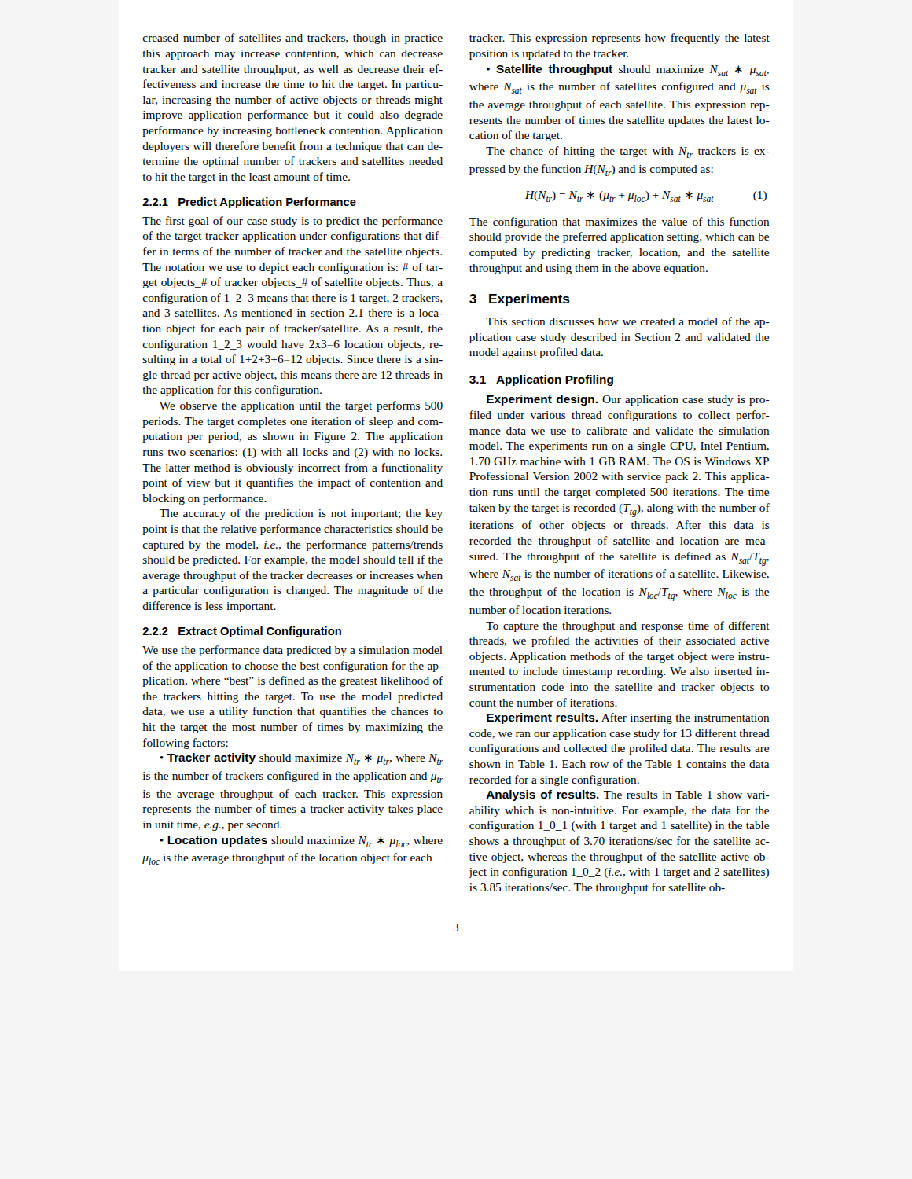creased number of satellites and trackers, though in practice this approach may increase contention, which can decrease tracker and satellite throughput, as well as decrease their effectiveness and increase the time to hit the target. In particular, increasing the number of active objects or threads might improve application performance but it could also degrade performance by increasing bottleneck contention. Application deployers will therefore benefit from a technique that can determine the optimal number of trackers and satellites needed to hit the target in the least amount of time.
2.2.1 Predict Application Performance
The first goal of our case study is to predict the performance of the target tracker application under configurations that differ in terms of the number of tracker and the satellite objects. The notation we use to depict each configuration is: # of target objects_# of tracker objects_# of satellite objects. Thus, a configuration of 1_2_3 means that there is 1 target, 2 trackers, and 3 satellites. As mentioned in section 2.1 there is a location object for each pair of tracker/satellite. As a result, the configuration 1_2_3 would have 2x3=6 location objects, resulting in a total of 1+2+3+6=12 objects. Since there is a single thread per active object, this means there are 12 threads in the application for this configuration.
We observe the application until the target performs 500 periods. The target completes one iteration of sleep and computation per period, as shown in Figure 2. The application runs two scenarios: (1) with all locks and (2) with no locks. The latter method is obviously incorrect from a functionality point of view but it quantifies the impact of contention and blocking on performance.
The accuracy of the prediction is not important; the key point is that the relative performance characteristics should be captured by the model, i.e., the performance patterns/trends should be predicted. For example, the model should tell if the average throughput of the tracker decreases or increases when a particular configuration is changed. The magnitude of the difference is less important.
2.2.2 Extract Optimal Configuration
We use the performance data predicted by a simulation model of the application to choose the best configuration for the application, where “best” is defined as the greatest likelihood of the trackers hitting the target. To use the model predicted data, we use a utility function that quantifies the chances to hit the target the most number of times by maximizing the following factors:
Tracker activity should maximize Ntr ∗ μtr, where Ntr is the number of trackers configured in the application and μtr is the average throughput of each tracker. This expression represents the number of times a tracker activity takes place in unit time, e.g., per second.
Location updates should maximize Ntr ∗ μloc, where μloc is the average throughput of the location object for each
tracker. This expression represents how frequently the latest position is updated to the tracker.
Satellite throughput should maximize Nsat ∗ μsat, where Nsat is the number of satellites configured and μsat is the average throughput of each satellite. This expression represents the number of times the satellite updates the latest location of the target.
The chance of hitting the target with Ntr trackers is expressed by the function H(Ntr) and is computed as:
H(Ntr) = Ntr ∗ (μtr + μloc) + Nsat ∗ μsat(1)
The configuration that maximizes the value of this function should provide the preferred application setting, which can be computed by predicting tracker, location, and the satellite throughput and using them in the above equation.
3 Experiments
This section discusses how we created a model of the application case study described in Section 2 and validated the model against profiled data.
3.1 Application Profiling
Experiment design. Our application case study is profiled under various thread configurations to collect performance data we use to calibrate and validate the simulation model. The experiments run on a single CPU, Intel Pentium, 1.70 GHz machine with 1 GB RAM. The OS is Windows XP Professional Version 2002 with service pack 2. This application runs until the target completed 500 iterations. The time taken by the target is recorded (Ttg), along with the number of iterations of other objects or threads. After this data is recorded the throughput of satellite and location are measured. The throughput of the satellite is defined as Nsat/Ttg, where Nsat is the number of iterations of a satellite. Likewise, the throughput of the location is Nloc/Ttg, where Nloc is the number of location iterations.
To capture the throughput and response time of different threads, we profiled the activities of their associated active objects. Application methods of the target object were instrumented to include timestamp recording. We also inserted instrumentation code into the satellite and tracker objects to count the number of iterations.
Experiment results. After inserting the instrumentation code, we ran our application case study for 13 different thread configurations and collected the profiled data. The results are shown in Table 1. Each row of the Table 1 contains the data recorded for a single configuration.
Analysis of results. The results in Table 1 show variability which is non-intuitive. For example, the data for the configuration 1_0_1 (with 1 target and 1 satellite) in the table shows a throughput of 3.70 iterations/sec for the satellite active object, whereas the throughput of the satellite active object in configuration 1_0_2 (i.e., with 1 target and 2 satellites) is 3.85 iterations/sec. The throughput for satellite ob-
3